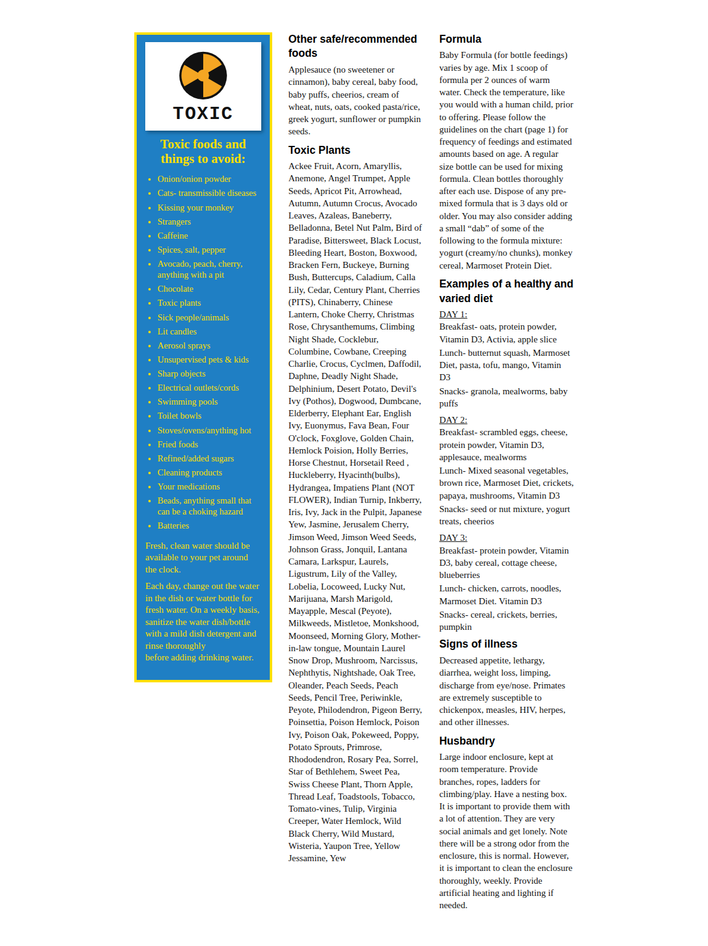TOXIC
Toxic foods and things to avoid:
Onion/onion powder
Cats- transmissible diseases
Kissing your monkey
Strangers
Caffeine
Spices, salt, pepper
Avocado, peach, cherry, anything with a pit
Chocolate
Toxic plants
Sick people/animals
Lit candles
Aerosol sprays
Unsupervised pets & kids
Sharp objects
Electrical outlets/cords
Swimming pools
Toilet bowls
Stoves/ovens/anything hot
Fried foods
Refined/added sugars
Cleaning products
Your medications
Beads, anything small that can be a choking hazard
Batteries
Fresh, clean water should be available to your pet around the clock.
Each day, change out the water in the dish or water bottle for fresh water. On a weekly basis, sanitize the water dish/bottle with a mild dish detergent and rinse thoroughly
before adding drinking water.
Other safe/recommended foods
Applesauce (no sweetener or cinnamon), baby cereal, baby food, baby puffs, cheerios, cream of wheat, nuts, oats, cooked pasta/rice, greek yogurt, sunflower or pumpkin seeds.
Toxic Plants
Ackee Fruit, Acorn, Amaryllis, Anemone, Angel Trumpet, Apple Seeds, Apricot Pit, Arrowhead, Autumn, Autumn Crocus, Avocado Leaves, Azaleas, Baneberry, Belladonna, Betel Nut Palm, Bird of Paradise, Bittersweet, Black Locust, Bleeding Heart, Boston, Boxwood, Bracken Fern, Buckeye, Burning Bush, Buttercups, Caladium, Calla Lily, Cedar, Century Plant, Cherries (PITS), Chinaberry, Chinese Lantern, Choke Cherry, Christmas Rose, Chrysanthemums, Climbing Night Shade, Cocklebur, Columbine, Cowbane, Creeping Charlie, Crocus, Cyclmen, Daffodil, Daphne, Deadly Night Shade, Delphinium, Desert Potato, Devil's Ivy (Pothos), Dogwood, Dumbcane, Elderberry, Elephant Ear, English Ivy, Euonymus, Fava Bean, Four O'clock, Foxglove, Golden Chain, Hemlock Poision, Holly Berries, Horse Chestnut, Horsetail Reed , Huckleberry, Hyacinth(bulbs), Hydrangea, Impatiens Plant (NOT FLOWER), Indian Turnip, Inkberry, Iris, Ivy, Jack in the Pulpit, Japanese Yew, Jasmine, Jerusalem Cherry, Jimson Weed, Jimson Weed Seeds, Johnson Grass, Jonquil, Lantana Camara, Larkspur, Laurels, Ligustrum, Lily of the Valley, Lobelia, Locoweed, Lucky Nut, Marijuana, Marsh Marigold, Mayapple, Mescal (Peyote), Milkweeds, Mistletoe, Monkshood, Moonseed, Morning Glory, Mother-in-law tongue, Mountain Laurel Snow Drop, Mushroom, Narcissus, Nephthytis, Nightshade, Oak Tree, Oleander, Peach Seeds, Peach Seeds, Pencil Tree, Periwinkle, Peyote, Philodendron, Pigeon Berry, Poinsettia, Poison Hemlock, Poison Ivy, Poison Oak, Pokeweed, Poppy, Potato Sprouts, Primrose, Rhododendron, Rosary Pea, Sorrel, Star of Bethlehem, Sweet Pea, Swiss Cheese Plant, Thorn Apple, Thread Leaf, Toadstools, Tobacco, Tomato-vines, Tulip, Virginia Creeper, Water Hemlock, Wild Black Cherry, Wild Mustard, Wisteria, Yaupon Tree, Yellow Jessamine, Yew
Formula
Baby Formula (for bottle feedings) varies by age. Mix 1 scoop of formula per 2 ounces of warm water. Check the temperature, like you would with a human child, prior to offering. Please follow the guidelines on the chart (page 1) for frequency of feedings and estimated amounts based on age. A regular size bottle can be used for mixing formula. Clean bottles thoroughly after each use. Dispose of any pre-mixed formula that is 3 days old or older. You may also consider adding a small “dab” of some of the following to the formula mixture: yogurt (creamy/no chunks), monkey cereal, Marmoset Protein Diet.
Examples of a healthy and varied diet
DAY 1:
Breakfast- oats, protein powder, Vitamin D3, Activia, apple slice
Lunch- butternut squash, Marmoset Diet, pasta, tofu, mango, Vitamin D3
Snacks- granola, mealworms, baby puffs
DAY 2:
Breakfast- scrambled eggs, cheese, protein powder, Vitamin D3, applesauce, mealworms
Lunch- Mixed seasonal vegetables, brown rice, Marmoset Diet, crickets, papaya, mushrooms, Vitamin D3
Snacks- seed or nut mixture, yogurt treats, cheerios
DAY 3:
Breakfast- protein powder, Vitamin D3, baby cereal, cottage cheese, blueberries
Lunch- chicken, carrots, noodles, Marmoset Diet. Vitamin D3
Snacks- cereal, crickets, berries, pumpkin
Signs of illness
Decreased appetite, lethargy, diarrhea, weight loss, limping, discharge from eye/nose. Primates are extremely susceptible to chickenpox, measles, HIV, herpes, and other illnesses.
Husbandry
Large indoor enclosure, kept at room temperature. Provide branches, ropes, ladders for climbing/play. Have a nesting box. It is important to provide them with a lot of attention. They are very social animals and get lonely. Note there will be a strong odor from the enclosure, this is normal. However, it is important to clean the enclosure thoroughly, weekly. Provide artificial heating and lighting if needed.